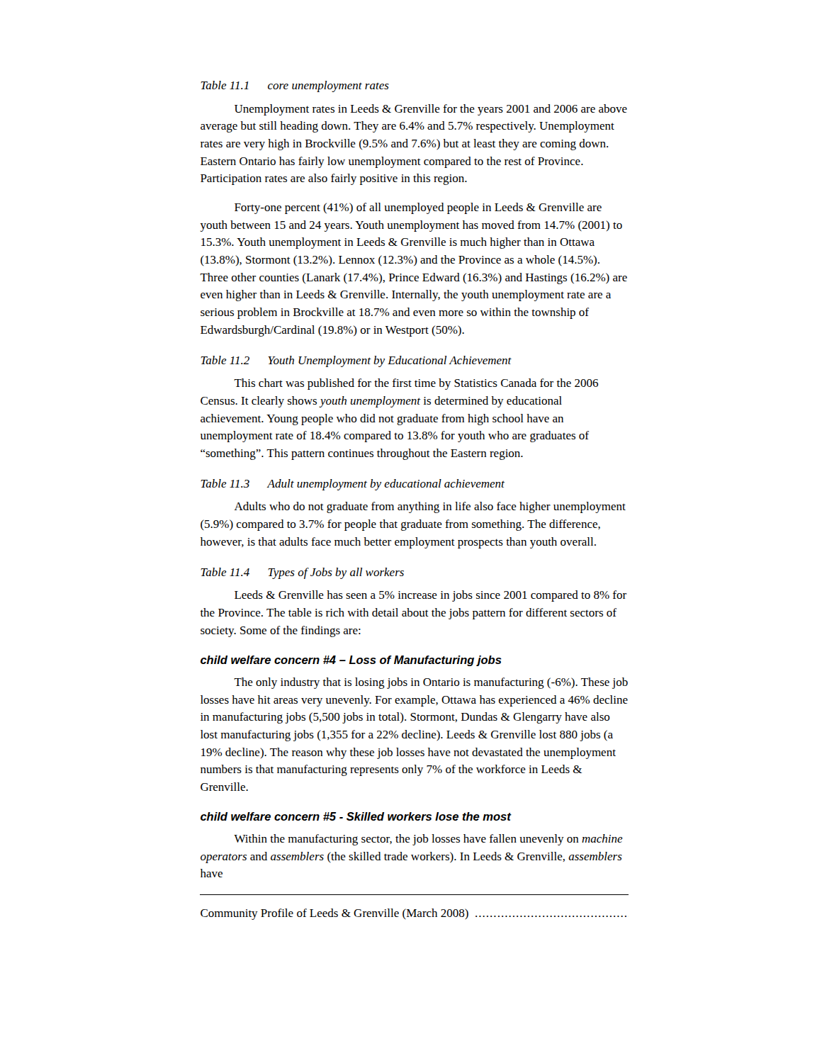Table 11.1core unemployment rates
Unemployment rates in Leeds & Grenville for the years 2001 and 2006 are above average but still heading down. They are 6.4% and 5.7% respectively. Unemployment rates are very high in Brockville (9.5% and 7.6%) but at least they are coming down. Eastern Ontario has fairly low unemployment compared to the rest of Province. Participation rates are also fairly positive in this region.
Forty-one percent (41%) of all unemployed people in Leeds & Grenville are youth between 15 and 24 years. Youth unemployment has moved from 14.7% (2001) to 15.3%. Youth unemployment in Leeds & Grenville is much higher than in Ottawa (13.8%), Stormont (13.2%). Lennox (12.3%) and the Province as a whole (14.5%). Three other counties (Lanark (17.4%), Prince Edward (16.3%) and Hastings (16.2%) are even higher than in Leeds & Grenville. Internally, the youth unemployment rate are a serious problem in Brockville at 18.7% and even more so within the township of Edwardsburgh/Cardinal (19.8%) or in Westport (50%).
Table 11.2 Youth Unemployment by Educational Achievement
This chart was published for the first time by Statistics Canada for the 2006 Census. It clearly shows youth unemployment is determined by educational achievement. Young people who did not graduate from high school have an unemployment rate of 18.4% compared to 13.8% for youth who are graduates of “something”. This pattern continues throughout the Eastern region.
Table 11.3 Adult unemployment by educational achievement
Adults who do not graduate from anything in life also face higher unemployment (5.9%) compared to 3.7% for people that graduate from something. The difference, however, is that adults face much better employment prospects than youth overall.
Table 11.4 Types of Jobs by all workers
Leeds & Grenville has seen a 5% increase in jobs since 2001 compared to 8% for the Province. The table is rich with detail about the jobs pattern for different sectors of society. Some of the findings are:
child welfare concern #4 – Loss of Manufacturing jobs
The only industry that is losing jobs in Ontario is manufacturing (-6%). These job losses have hit areas very unevenly. For example, Ottawa has experienced a 46% decline in manufacturing jobs (5,500 jobs in total). Stormont, Dundas & Glengarry have also lost manufacturing jobs (1,355 for a 22% decline). Leeds & Grenville lost 880 jobs (a 19% decline). The reason why these job losses have not devastated the unemployment numbers is that manufacturing represents only 7% of the workforce in Leeds & Grenville.
child welfare concern #5 - Skilled workers lose the most
Within the manufacturing sector, the job losses have fallen unevenly on machine operators and assemblers (the skilled trade workers). In Leeds & Grenville, assemblers have
Community Profile of Leeds & Grenville (March 2008) .................................................. page 24